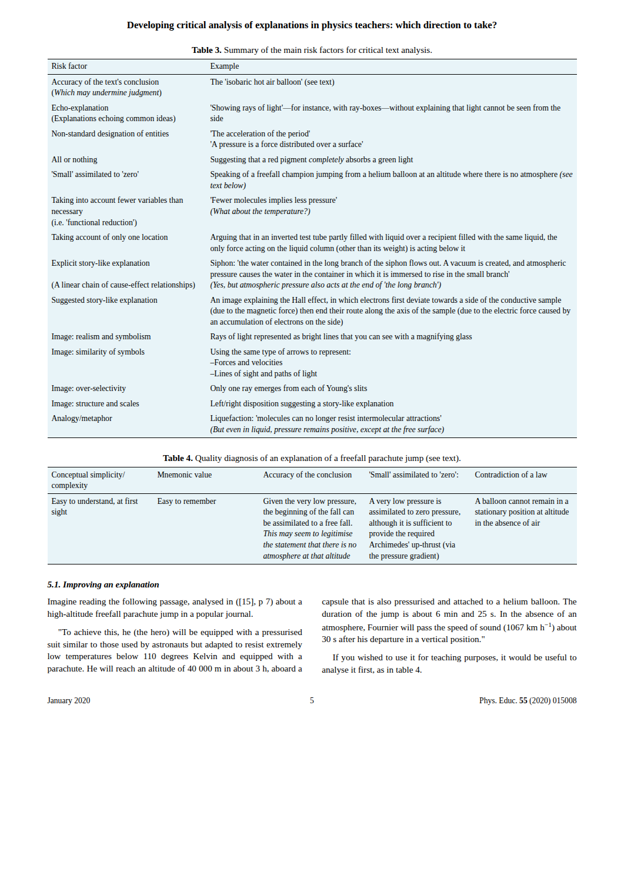Developing critical analysis of explanations in physics teachers: which direction to take?
Table 3. Summary of the main risk factors for critical text analysis.
| Risk factor | Example |
| --- | --- |
| Accuracy of the text's conclusion ( Which may undermine judgment ) | The 'isobaric hot air balloon' (see text) |
| Echo-explanation (Explanations echoing common ideas) | 'Showing rays of light'—for instance, with ray-boxes—without explaining that light cannot be seen from the side |
| Non-standard designation of entities | 'The acceleration of the period' 'A pressure is a force distributed over a surface' |
| All or nothing | Suggesting that a red pigment completely absorbs a green light |
| 'Small' assimilated to 'zero' | Speaking of a freefall champion jumping from a helium balloon at an altitude where there is no atmosphere (see text below) |
| Taking into account fewer variables than necessary (i.e. 'functional reduction') | 'Fewer molecules implies less pressure' (What about the temperature?) |
| Taking account of only one location | Arguing that in an inverted test tube partly filled with liquid over a recipient filled with the same liquid, the only force acting on the liquid column (other than its weight) is acting below it |
| Explicit story-like explanation (A linear chain of cause-effect relationships) | Siphon: 'the water contained in the long branch of the siphon flows out. A vacuum is created, and atmospheric pressure causes the water in the container in which it is immersed to rise in the small branch' (Yes, but atmospheric pressure also acts at the end of 'the long branch') |
| Suggested story-like explanation | An image explaining the Hall effect, in which electrons first deviate towards a side of the conductive sample (due to the magnetic force) then end their route along the axis of the sample (due to the electric force caused by an accumulation of electrons on the side) |
| Image: realism and symbolism | Rays of light represented as bright lines that you can see with a magnifying glass |
| Image: similarity of symbols | Using the same type of arrows to represent: –Forces and velocities –Lines of sight and paths of light |
| Image: over-selectivity | Only one ray emerges from each of Young's slits |
| Image: structure and scales | Left/right disposition suggesting a story-like explanation |
| Analogy/metaphor | Liquefaction: 'molecules can no longer resist intermolecular attractions' (But even in liquid, pressure remains positive, except at the free surface) |
Table 4. Quality diagnosis of an explanation of a freefall parachute jump (see text).
| Conceptual simplicity/ complexity | Mnemonic value | Accuracy of the conclusion | 'Small' assimilated to 'zero': | Contradiction of a law |
| --- | --- | --- | --- | --- |
| Easy to understand, at first sight | Easy to remember | Given the very low pressure, the beginning of the fall can be assimilated to a free fall. This may seem to legitimise the statement that there is no atmosphere at that altitude | A very low pressure is assimilated to zero pressure, although it is sufficient to provide the required Archimedes' up-thrust (via the pressure gradient) | A balloon cannot remain in a stationary position at altitude in the absence of air |
5.1. Improving an explanation
Imagine reading the following passage, analysed in ([15], p 7) about a high-altitude freefall parachute jump in a popular journal.
"To achieve this, he (the hero) will be equipped with a pressurised suit similar to those used by astronauts but adapted to resist extremely low temperatures below 110 degrees Kelvin and equipped with a parachute. He will reach an altitude of 40 000 m in about 3 h, aboard a capsule that is also pressurised and attached to a helium balloon. The duration of the jump is about 6 min and 25 s. In the absence of an atmosphere, Fournier will pass the speed of sound (1067 km h−1) about 30 s after his departure in a vertical position."
If you wished to use it for teaching purposes, it would be useful to analyse it first, as in table 4.
January 2020
5
Phys. Educ. 55 (2020) 015008